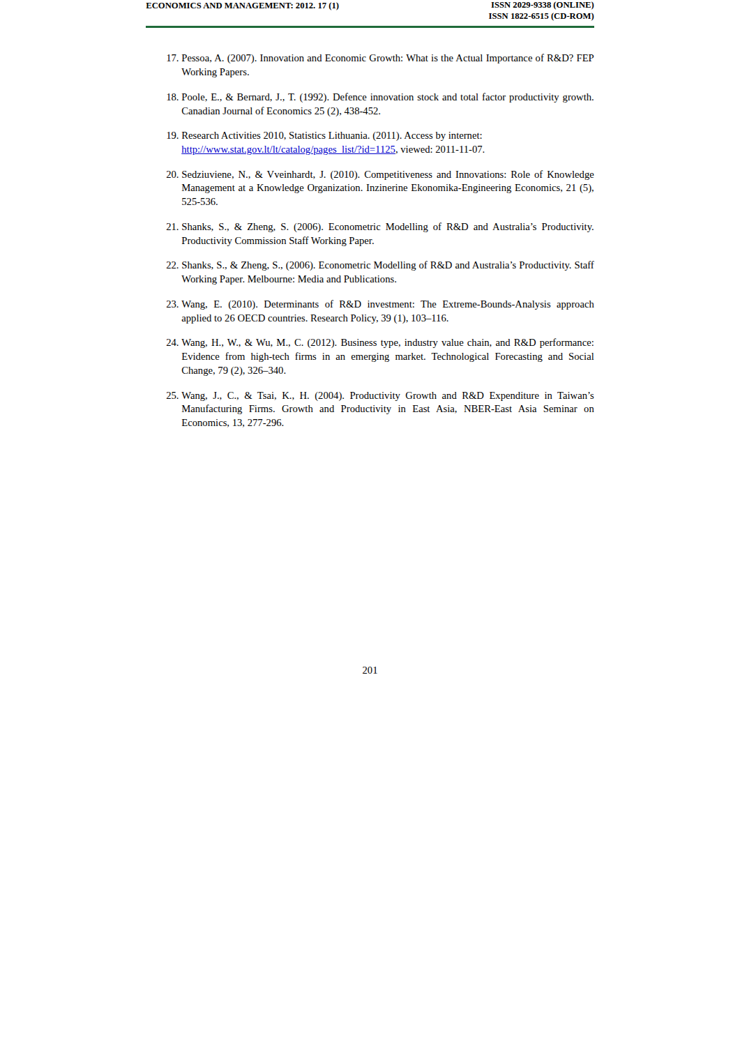ECONOMICS AND MANAGEMENT: 2012. 17 (1)
ISSN 2029-9338 (ONLINE)
ISSN 1822-6515 (CD-ROM)
Pessoa, A. (2007). Innovation and Economic Growth: What is the Actual Importance of R&D? FEP Working Papers.
Poole, E., & Bernard, J., T. (1992). Defence innovation stock and total factor productivity growth. Canadian Journal of Economics 25 (2), 438-452.
Research Activities 2010, Statistics Lithuania. (2011). Access by internet:
http://www.stat.gov.lt/lt/catalog/pages_list/?id=1125, viewed: 2011-11-07.
Sedziuviene, N., & Vveinhardt, J. (2010). Competitiveness and Innovations: Role of Knowledge Management at a Knowledge Organization. Inzinerine Ekonomika-Engineering Economics, 21 (5), 525-536.
Shanks, S., & Zheng, S. (2006). Econometric Modelling of R&D and Australia’s Productivity. Productivity Commission Staff Working Paper.
Shanks, S., & Zheng, S., (2006). Econometric Modelling of R&D and Australia’s Productivity. Staff Working Paper. Melbourne: Media and Publications.
Wang, E. (2010). Determinants of R&D investment: The Extreme-Bounds-Analysis approach applied to 26 OECD countries. Research Policy, 39 (1), 103–116.
Wang, H., W., & Wu, M., C. (2012). Business type, industry value chain, and R&D performance: Evidence from high-tech firms in an emerging market. Technological Forecasting and Social Change, 79 (2), 326–340.
Wang, J., C., & Tsai, K., H. (2004). Productivity Growth and R&D Expenditure in Taiwan’s Manufacturing Firms. Growth and Productivity in East Asia, NBER-East Asia Seminar on Economics, 13, 277-296.
201